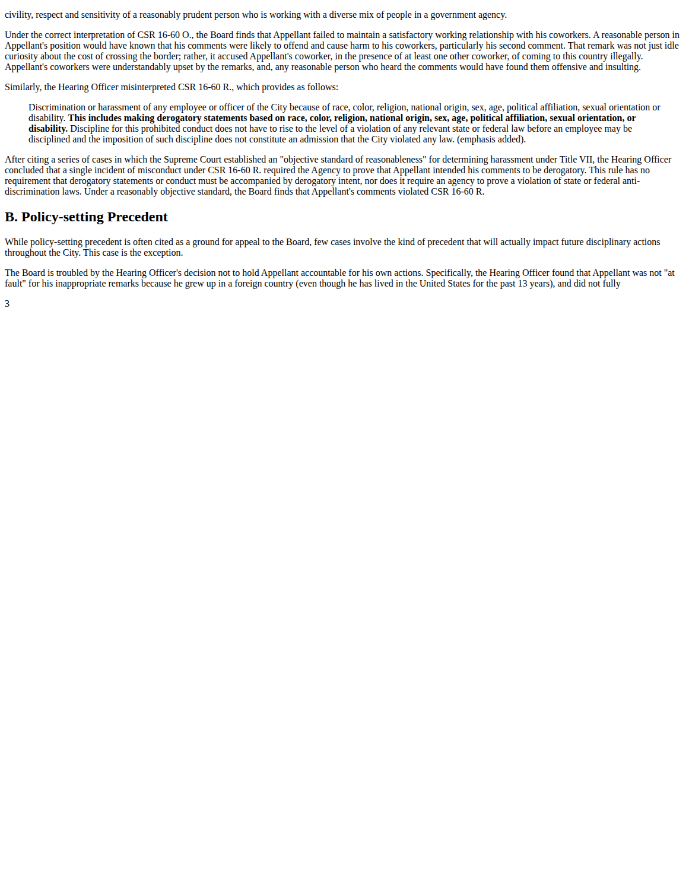civility, respect and sensitivity of a reasonably prudent person who is working with a diverse mix of people in a government agency.
Under the correct interpretation of CSR 16-60 O., the Board finds that Appellant failed to maintain a satisfactory working relationship with his coworkers. A reasonable person in Appellant's position would have known that his comments were likely to offend and cause harm to his coworkers, particularly his second comment. That remark was not just idle curiosity about the cost of crossing the border; rather, it accused Appellant's coworker, in the presence of at least one other coworker, of coming to this country illegally. Appellant's coworkers were understandably upset by the remarks, and, any reasonable person who heard the comments would have found them offensive and insulting.
Similarly, the Hearing Officer misinterpreted CSR 16-60 R., which provides as follows:
Discrimination or harassment of any employee or officer of the City because of race, color, religion, national origin, sex, age, political affiliation, sexual orientation or disability. This includes making derogatory statements based on race, color, religion, national origin, sex, age, political affiliation, sexual orientation, or disability. Discipline for this prohibited conduct does not have to rise to the level of a violation of any relevant state or federal law before an employee may be disciplined and the imposition of such discipline does not constitute an admission that the City violated any law. (emphasis added).
After citing a series of cases in which the Supreme Court established an "objective standard of reasonableness" for determining harassment under Title VII, the Hearing Officer concluded that a single incident of misconduct under CSR 16-60 R. required the Agency to prove that Appellant intended his comments to be derogatory. This rule has no requirement that derogatory statements or conduct must be accompanied by derogatory intent, nor does it require an agency to prove a violation of state or federal anti-discrimination laws. Under a reasonably objective standard, the Board finds that Appellant's comments violated CSR 16-60 R.
B. Policy-setting Precedent
While policy-setting precedent is often cited as a ground for appeal to the Board, few cases involve the kind of precedent that will actually impact future disciplinary actions throughout the City. This case is the exception.
The Board is troubled by the Hearing Officer's decision not to hold Appellant accountable for his own actions. Specifically, the Hearing Officer found that Appellant was not "at fault" for his inappropriate remarks because he grew up in a foreign country (even though he has lived in the United States for the past 13 years), and did not fully
3